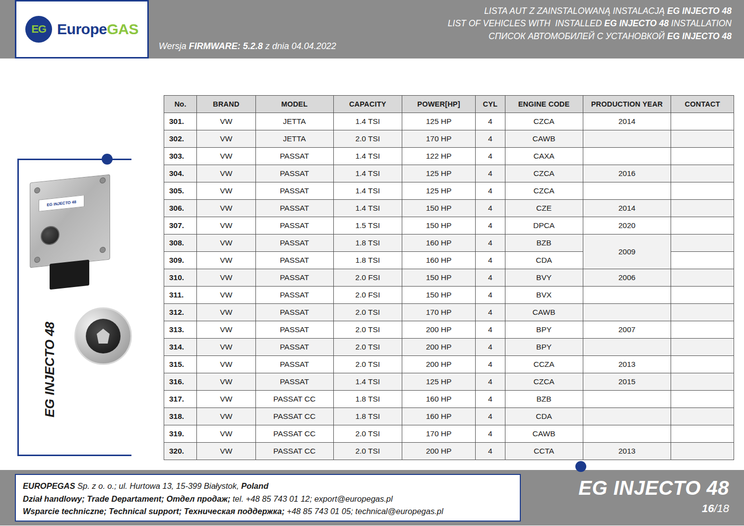EG
EG
EuropeGAS
LISTA AUT Z ZAINSTALOWANĄ INSTALACJĄ EG INJECTO 48
LIST OF VEHICLES WITH INSTALLED EG INJECTO 48 INSTALLATION
СПИСОК АВТОМОБИЛЕЙ С УСТАНОВКОЙ EG INJECTO 48
Wersja FIRMWARE: 5.2.8 z dnia 04.04.2022
EG INJECTO 48
EG INJECTO 48
| No. | BRAND | MODEL | CAPACITY | POWER[HP] | CYL | ENGINE CODE | PRODUCTION YEAR | CONTACT |
| --- | --- | --- | --- | --- | --- | --- | --- | --- |
| 301. | VW | JETTA | 1.4 TSI | 125 HP | 4 | CZCA | 2014 | |
| 302. | VW | JETTA | 2.0 TSI | 170 HP | 4 | CAWB | | |
| 303. | VW | PASSAT | 1.4 TSI | 122 HP | 4 | CAXA | | |
| 304. | VW | PASSAT | 1.4 TSI | 125 HP | 4 | CZCA | 2016 | |
| 305. | VW | PASSAT | 1.4 TSI | 125 HP | 4 | CZCA | | |
| 306. | VW | PASSAT | 1.4 TSI | 150 HP | 4 | CZE | 2014 | |
| 307. | VW | PASSAT | 1.5 TSI | 150 HP | 4 | DPCA | 2020 | |
| 308. | VW | PASSAT | 1.8 TSI | 160 HP | 4 | BZB | 2009 | |
| 309. | VW | PASSAT | 1.8 TSI | 160 HP | 4 | CDA | |
| 310. | VW | PASSAT | 2.0 FSI | 150 HP | 4 | BVY | 2006 | |
| 311. | VW | PASSAT | 2.0 FSI | 150 HP | 4 | BVX | | |
| 312. | VW | PASSAT | 2.0 TSI | 170 HP | 4 | CAWB | | |
| 313. | VW | PASSAT | 2.0 TSI | 200 HP | 4 | BPY | 2007 | |
| 314. | VW | PASSAT | 2.0 TSI | 200 HP | 4 | BPY | | |
| 315. | VW | PASSAT | 2.0 TSI | 200 HP | 4 | CCZA | 2013 | |
| 316. | VW | PASSAT | 1.4 TSI | 125 HP | 4 | CZCA | 2015 | |
| 317. | VW | PASSAT CC | 1.8 TSI | 160 HP | 4 | BZB | | |
| 318. | VW | PASSAT CC | 1.8 TSI | 160 HP | 4 | CDA | | |
| 319. | VW | PASSAT CC | 2.0 TSI | 170 HP | 4 | CAWB | | |
| 320. | VW | PASSAT CC | 2.0 TSI | 200 HP | 4 | CCTA | 2013 | |
EUROPEGAS Sp. z o. o.; ul. Hurtowa 13, 15-399 Białystok, Poland
Dział handlowy; Trade Departament; Отдел продаж; tel. +48 85 743 01 12; export@europegas.pl
Wsparcie techniczne; Technical support; Техническая поддержка; +48 85 743 01 05; technical@europegas.pl
EG INJECTO 48
16/18